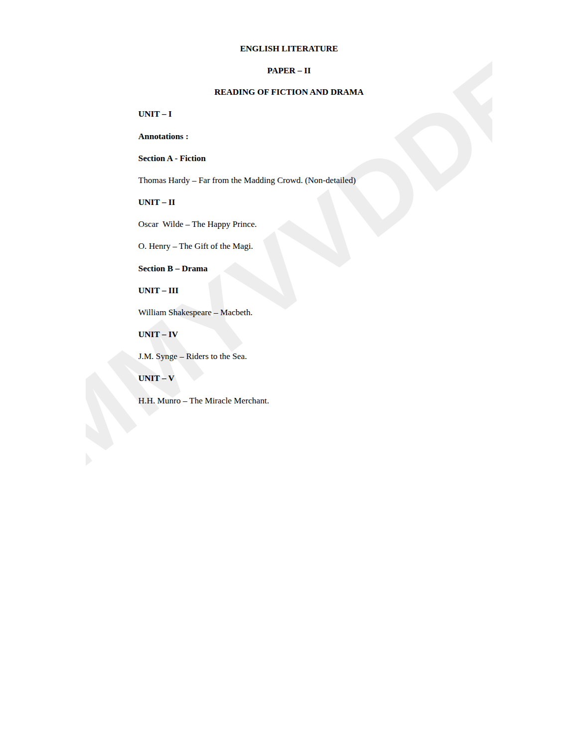MMYVVDDE
ENGLISH LITERATURE
PAPER – II
READING OF FICTION AND DRAMA
UNIT – I
Annotations :
Section A - Fiction
Thomas Hardy – Far from the Madding Crowd. (Non-detailed)
UNIT – II
Oscar Wilde – The Happy Prince.
O. Henry – The Gift of the Magi.
Section B – Drama
UNIT – III
William Shakespeare – Macbeth.
UNIT – IV
J.M. Synge – Riders to the Sea.
UNIT – V
H.H. Munro – The Miracle Merchant.